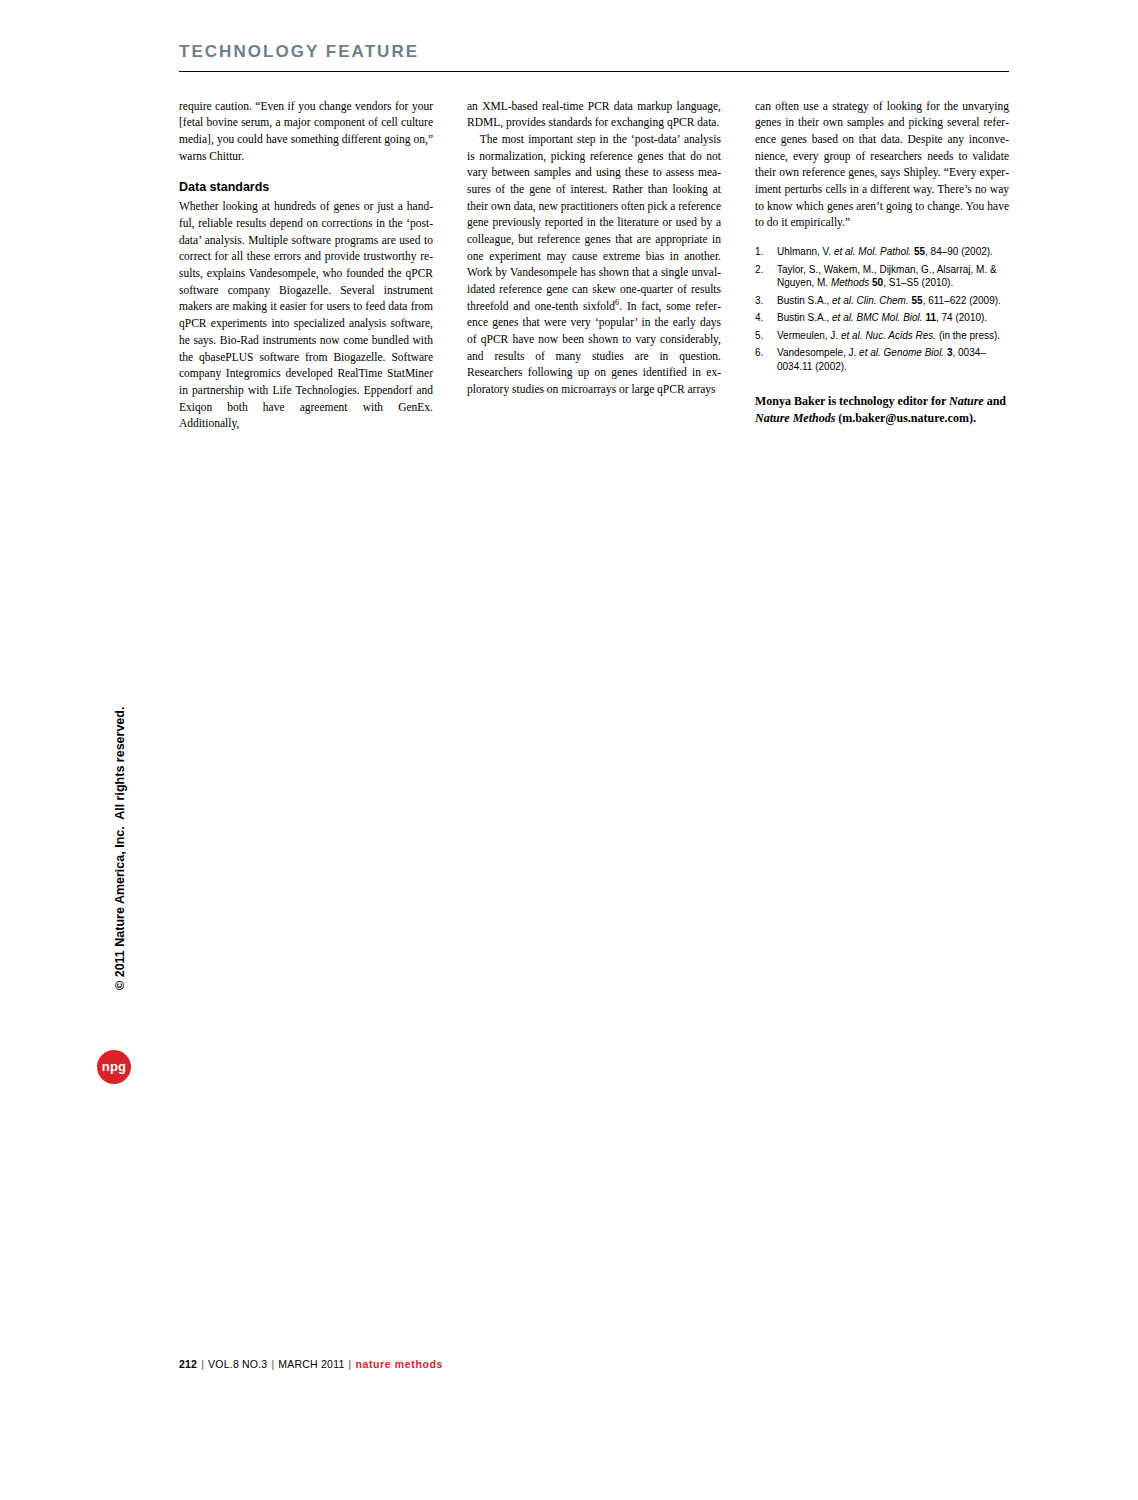Technology Feature
© 2011 Nature America, Inc. All rights reserved.
npg
require caution. “Even if you change vendors for your [fetal bovine serum, a major component of cell culture media], you could have something different going on,” warns Chittur.
Data standards
Whether looking at hundreds of genes or just a handful, reliable results depend on corrections in the ‘post-data’ analysis. Multiple software programs are used to correct for all these errors and provide trustworthy results, explains Vandesompele, who founded the qPCR software company Biogazelle. Several instrument makers are making it easier for users to feed data from qPCR experiments into specialized analysis software, he says. Bio-Rad instruments now come bundled with the qbasePLUS software from Biogazelle. Software company Integromics developed RealTime StatMiner in partnership with Life Technologies. Eppendorf and Exiqon both have agreement with GenEx. Additionally,
an XML-based real-time PCR data markup language, RDML, provides standards for exchanging qPCR data.
The most important step in the ‘post-data’ analysis is normalization, picking reference genes that do not vary between samples and using these to assess measures of the gene of interest. Rather than looking at their own data, new practitioners often pick a reference gene previously reported in the literature or used by a colleague, but reference genes that are appropriate in one experiment may cause extreme bias in another. Work by Vandesompele has shown that a single unvalidated reference gene can skew one-quarter of results threefold and one-tenth sixfold6. In fact, some reference genes that were very ‘popular’ in the early days of qPCR have now been shown to vary considerably, and results of many studies are in question. Researchers following up on genes identified in exploratory studies on microarrays or large qPCR arrays
can often use a strategy of looking for the unvarying genes in their own samples and picking several reference genes based on that data. Despite any inconvenience, every group of researchers needs to validate their own reference genes, says Shipley. “Every experiment perturbs cells in a different way. There’s no way to know which genes aren’t going to change. You have to do it empirically.”
Uhlmann, V. et al. Mol. Pathol. 55, 84–90 (2002).
Taylor, S., Wakem, M., Dijkman, G., Alsarraj, M. & Nguyen, M. Methods 50, S1–S5 (2010).
Bustin S.A., et al. Clin. Chem. 55, 611–622 (2009).
Bustin S.A., et al. BMC Mol. Biol. 11, 74 (2010).
Vermeulen, J. et al. Nuc. Acids Res. (in the press).
Vandesompele, J. et al. Genome Biol. 3, 0034–0034.11 (2002).
Monya Baker is technology editor for Nature and Nature Methods (m.baker@us.nature.com).
212|VOL.8 NO.3|MARCH 2011|nature methods